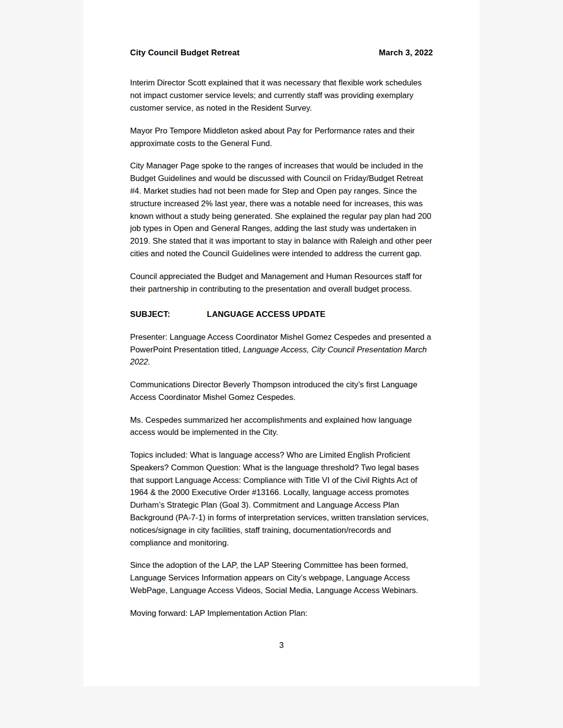City Council Budget Retreat March 3, 2022
Interim Director Scott explained that it was necessary that flexible work schedules not impact customer service levels; and currently staff was providing exemplary customer service, as noted in the Resident Survey.
Mayor Pro Tempore Middleton asked about Pay for Performance rates and their approximate costs to the General Fund.
City Manager Page spoke to the ranges of increases that would be included in the Budget Guidelines and would be discussed with Council on Friday/Budget Retreat #4. Market studies had not been made for Step and Open pay ranges. Since the structure increased 2% last year, there was a notable need for increases, this was known without a study being generated. She explained the regular pay plan had 200 job types in Open and General Ranges, adding the last study was undertaken in 2019. She stated that it was important to stay in balance with Raleigh and other peer cities and noted the Council Guidelines were intended to address the current gap.
Council appreciated the Budget and Management and Human Resources staff for their partnership in contributing to the presentation and overall budget process.
SUBJECT: LANGUAGE ACCESS UPDATE
Presenter: Language Access Coordinator Mishel Gomez Cespedes and presented a PowerPoint Presentation titled, Language Access, City Council Presentation March 2022.
Communications Director Beverly Thompson introduced the city’s first Language Access Coordinator Mishel Gomez Cespedes.
Ms. Cespedes summarized her accomplishments and explained how language access would be implemented in the City.
Topics included: What is language access? Who are Limited English Proficient Speakers? Common Question: What is the language threshold? Two legal bases that support Language Access: Compliance with Title VI of the Civil Rights Act of 1964 & the 2000 Executive Order #13166. Locally, language access promotes Durham’s Strategic Plan (Goal 3). Commitment and Language Access Plan Background (PA-7-1) in forms of interpretation services, written translation services, notices/signage in city facilities, staff training, documentation/records and compliance and monitoring.
Since the adoption of the LAP, the LAP Steering Committee has been formed, Language Services Information appears on City’s webpage, Language Access WebPage, Language Access Videos, Social Media, Language Access Webinars.
Moving forward: LAP Implementation Action Plan:
3